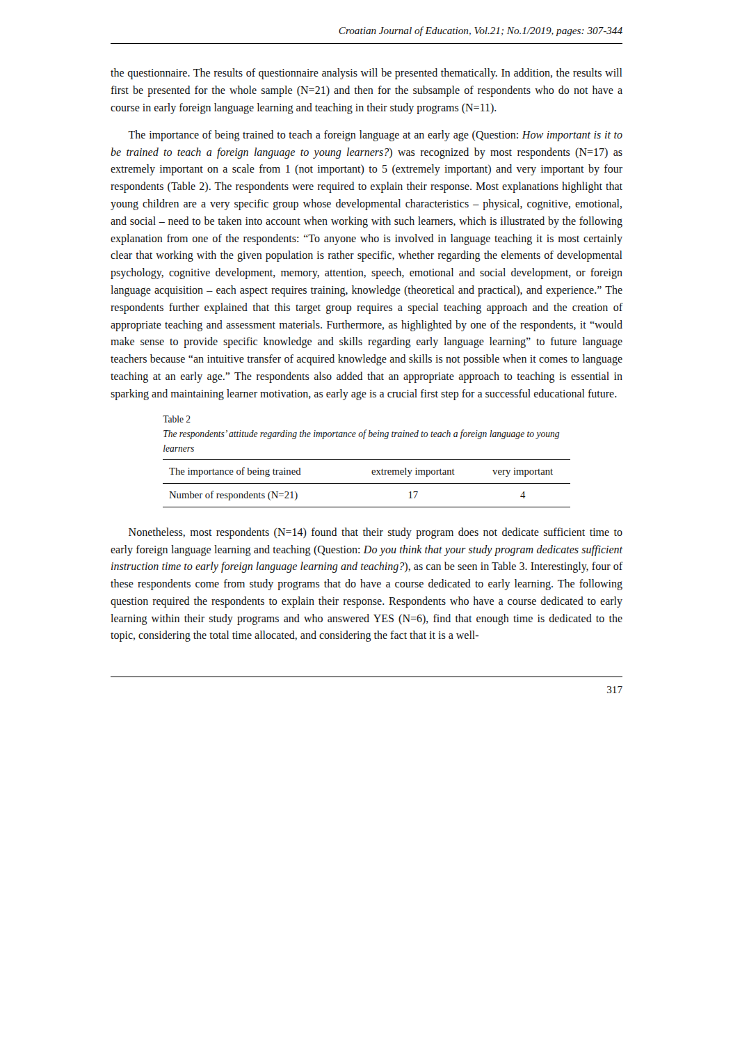Croatian Journal of Education, Vol.21; No.1/2019, pages: 307-344
the questionnaire. The results of questionnaire analysis will be presented thematically. In addition, the results will first be presented for the whole sample (N=21) and then for the subsample of respondents who do not have a course in early foreign language learning and teaching in their study programs (N=11).
The importance of being trained to teach a foreign language at an early age (Question: How important is it to be trained to teach a foreign language to young learners?) was recognized by most respondents (N=17) as extremely important on a scale from 1 (not important) to 5 (extremely important) and very important by four respondents (Table 2). The respondents were required to explain their response. Most explanations highlight that young children are a very specific group whose developmental characteristics – physical, cognitive, emotional, and social – need to be taken into account when working with such learners, which is illustrated by the following explanation from one of the respondents: “To anyone who is involved in language teaching it is most certainly clear that working with the given population is rather specific, whether regarding the elements of developmental psychology, cognitive development, memory, attention, speech, emotional and social development, or foreign language acquisition – each aspect requires training, knowledge (theoretical and practical), and experience.” The respondents further explained that this target group requires a special teaching approach and the creation of appropriate teaching and assessment materials. Furthermore, as highlighted by one of the respondents, it “would make sense to provide specific knowledge and skills regarding early language learning” to future language teachers because “an intuitive transfer of acquired knowledge and skills is not possible when it comes to language teaching at an early age.” The respondents also added that an appropriate approach to teaching is essential in sparking and maintaining learner motivation, as early age is a crucial first step for a successful educational future.
Table 2 The respondents’ attitude regarding the importance of being trained to teach a foreign language to young learners
| The importance of being trained | extremely important | very important |
| Number of respondents (N=21) | 17 | 4 |
Nonetheless, most respondents (N=14) found that their study program does not dedicate sufficient time to early foreign language learning and teaching (Question: Do you think that your study program dedicates sufficient instruction time to early foreign language learning and teaching?), as can be seen in Table 3. Interestingly, four of these respondents come from study programs that do have a course dedicated to early learning. The following question required the respondents to explain their response. Respondents who have a course dedicated to early learning within their study programs and who answered YES (N=6), find that enough time is dedicated to the topic, considering the total time allocated, and considering the fact that it is a well-
317